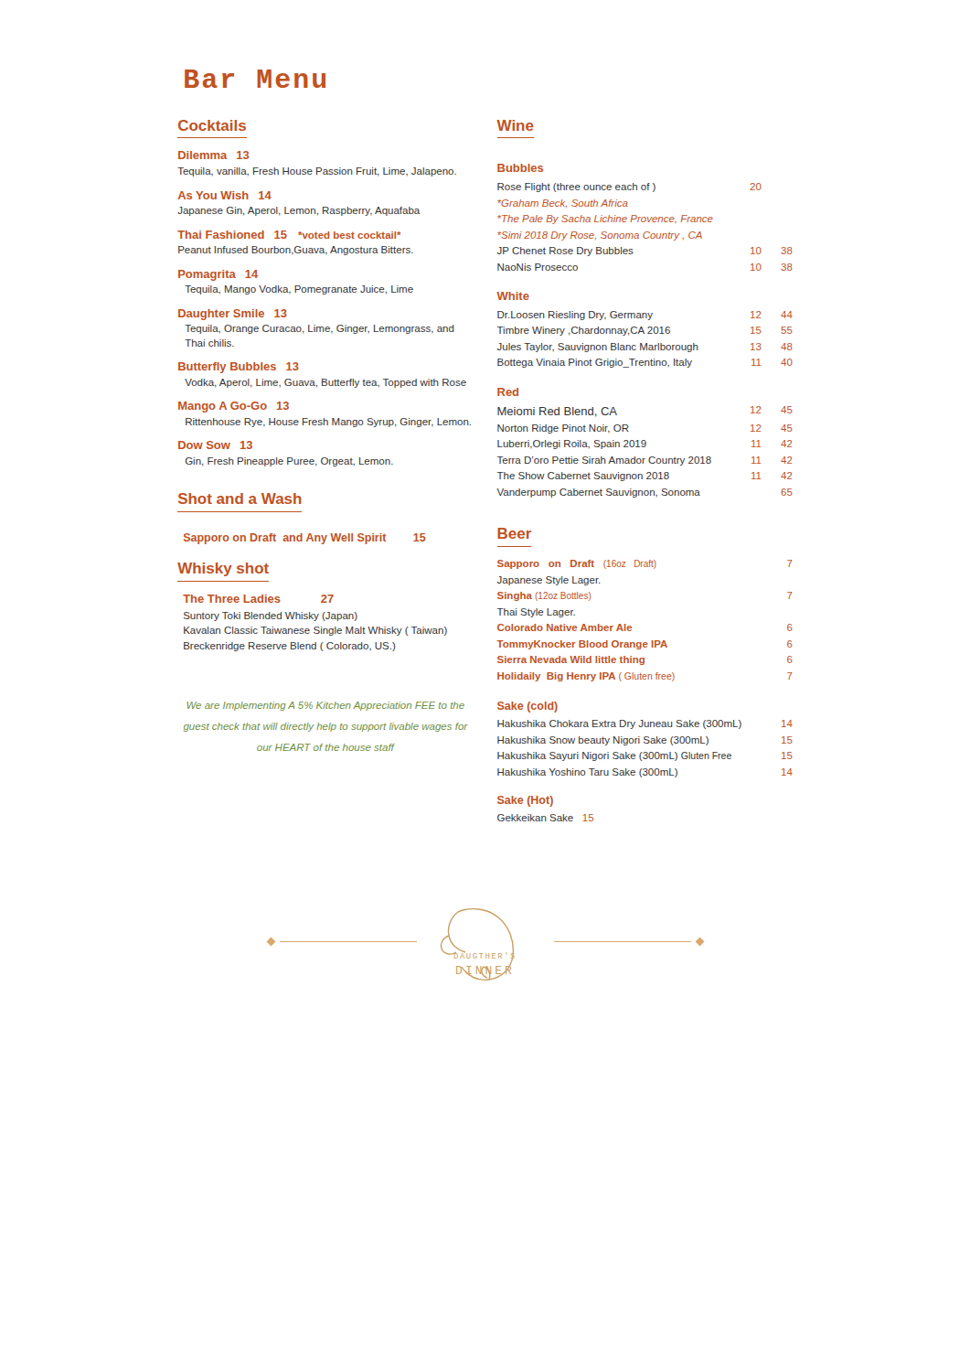Bar Menu
Cocktails
Dilemma 13 Tequila, vanilla, Fresh House Passion Fruit, Lime, Jalapeno.
As You Wish 14 Japanese Gin, Aperol, Lemon, Raspberry, Aquafaba
Thai Fashioned 15*voted best cocktail* Peanut Infused Bourbon,Guava, Angostura Bitters.
Pomagrita 14 Tequila, Mango Vodka, Pomegranate Juice, Lime
Daughter Smile 13 Tequila, Orange Curacao, Lime, Ginger, Lemongrass, and Thai chilis.
Butterfly Bubbles 13 Vodka, Aperol, Lime, Guava, Butterfly tea, Topped with Rose
Mango A Go-Go 13 Rittenhouse Rye, House Fresh Mango Syrup, Ginger, Lemon.
Dow Sow 13 Gin, Fresh Pineapple Puree, Orgeat, Lemon.
Shot and a Wash
Sapporo on Draft and Any Well Spirit 15
Whisky shot
The Three Ladies 27
Suntory Toki Blended Whisky (Japan)
Kavalan Classic Taiwanese Single Malt Whisky ( Taiwan)
Breckenridge Reserve Blend ( Colorado, US.)
We are Implementing A 5% Kitchen Appreciation FEE to the guest check that will directly help to support livable wages for our HEART of the house staff
Wine
Bubbles
| Rose Flight (three ounce each of ) | 20 | |
| *Graham Beck, South Africa |
| *The Pale By Sacha Lichine Provence, France |
| *Simi 2018 Dry Rose, Sonoma Country , CA |
| JP Chenet Rose Dry Bubbles | 10 | 38 |
| NaoNis Prosecco | 10 | 38 |
White
| Dr.Loosen Riesling Dry, Germany | 12 | 44 |
| Timbre Winery ,Chardonnay,CA 2016 | 15 | 55 |
| Jules Taylor, Sauvignon Blanc Marlborough | 13 | 48 |
| Bottega Vinaia Pinot Grigio_Trentino, Italy | 11 | 40 |
Red
| Meiomi Red Blend, CA | 12 | 45 |
| Norton Ridge Pinot Noir, OR | 12 | 45 |
| Luberri,Orlegi Roila, Spain 2019 | 11 | 42 |
| Terra D’oro Pettie Sirah Amador Country 2018 | 11 | 42 |
| The Show Cabernet Sauvignon 2018 | 11 | 42 |
| Vanderpump Cabernet Sauvignon, Sonoma | | 65 |
Beer
| Sapporo on Draft (16oz Draft) | 7 |
| Japanese Style Lager. |
| Singha (12oz Bottles) | 7 |
| Thai Style Lager. |
| Colorado Native Amber Ale | 6 |
| TommyKnocker Blood Orange IPA | 6 |
| Sierra Nevada Wild little thing | 6 |
| Holidaily Big Henry IPA ( Gluten free) | 7 |
Sake (cold)
| Hakushika Chokara Extra Dry Juneau Sake (300mL) | 14 |
| Hakushika Snow beauty Nigori Sake (300mL) | 15 |
| Hakushika Sayuri Nigori Sake (300mL) Gluten Free | 15 |
| Hakushika Yoshino Taru Sake (300mL) | 14 |
Sake (Hot)
| Gekkeikan Sake 15 |
DAUGTHER'SDINNER